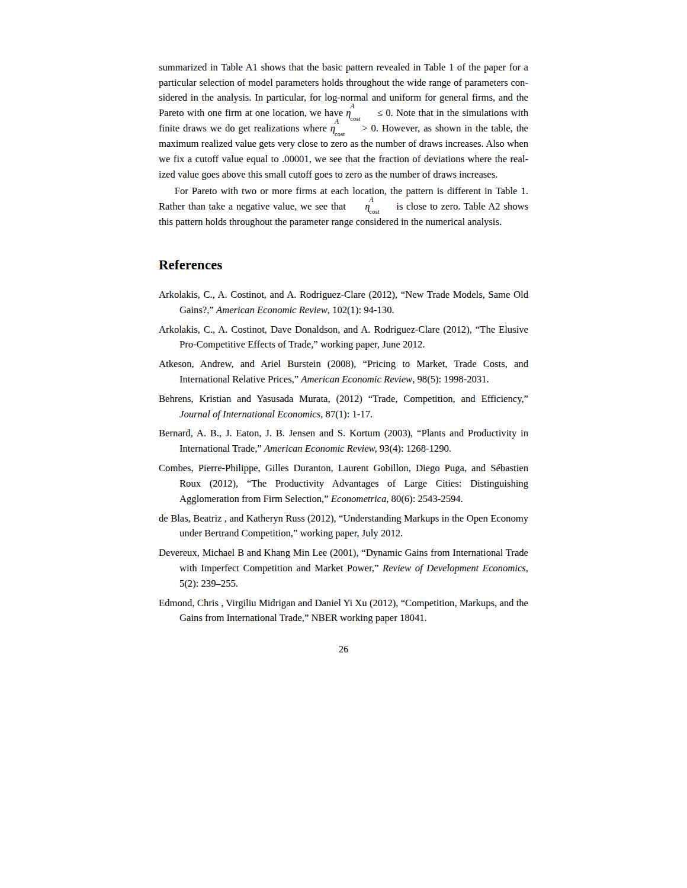summarized in Table A1 shows that the basic pattern revealed in Table 1 of the paper for a particular selection of model parameters holds throughout the wide range of parameters considered in the analysis. In particular, for log-normal and uniform for general firms, and the Pareto with one firm at one location, we have ηAcost ≤ 0. Note that in the simulations with finite draws we do get realizations where ηAcost > 0. However, as shown in the table, the maximum realized value gets very close to zero as the number of draws increases. Also when we fix a cutoff value equal to .00001, we see that the fraction of deviations where the realized value goes above this small cutoff goes to zero as the number of draws increases.
For Pareto with two or more firms at each location, the pattern is different in Table 1. Rather than take a negative value, we see that ηAcost is close to zero. Table A2 shows this pattern holds throughout the parameter range considered in the numerical analysis.
References
Arkolakis, C., A. Costinot, and A. Rodriguez-Clare (2012), “New Trade Models, Same Old Gains?,” American Economic Review, 102(1): 94-130.
Arkolakis, C., A. Costinot, Dave Donaldson, and A. Rodriguez-Clare (2012), “The Elusive Pro-Competitive Effects of Trade,” working paper, June 2012.
Atkeson, Andrew, and Ariel Burstein (2008), “Pricing to Market, Trade Costs, and International Relative Prices,” American Economic Review, 98(5): 1998-2031.
Behrens, Kristian and Yasusada Murata, (2012) “Trade, Competition, and Efficiency,” Journal of International Economics, 87(1): 1-17.
Bernard, A. B., J. Eaton, J. B. Jensen and S. Kortum (2003), “Plants and Productivity in International Trade,” American Economic Review, 93(4): 1268-1290.
Combes, Pierre-Philippe, Gilles Duranton, Laurent Gobillon, Diego Puga, and Sébastien Roux (2012), “The Productivity Advantages of Large Cities: Distinguishing Agglomeration from Firm Selection,” Econometrica, 80(6): 2543-2594.
de Blas, Beatriz , and Katheryn Russ (2012), “Understanding Markups in the Open Economy under Bertrand Competition,” working paper, July 2012.
Devereux, Michael B and Khang Min Lee (2001), “Dynamic Gains from International Trade with Imperfect Competition and Market Power,” Review of Development Economics, 5(2): 239–255.
Edmond, Chris , Virgiliu Midrigan and Daniel Yi Xu (2012), “Competition, Markups, and the Gains from International Trade,” NBER working paper 18041.
26